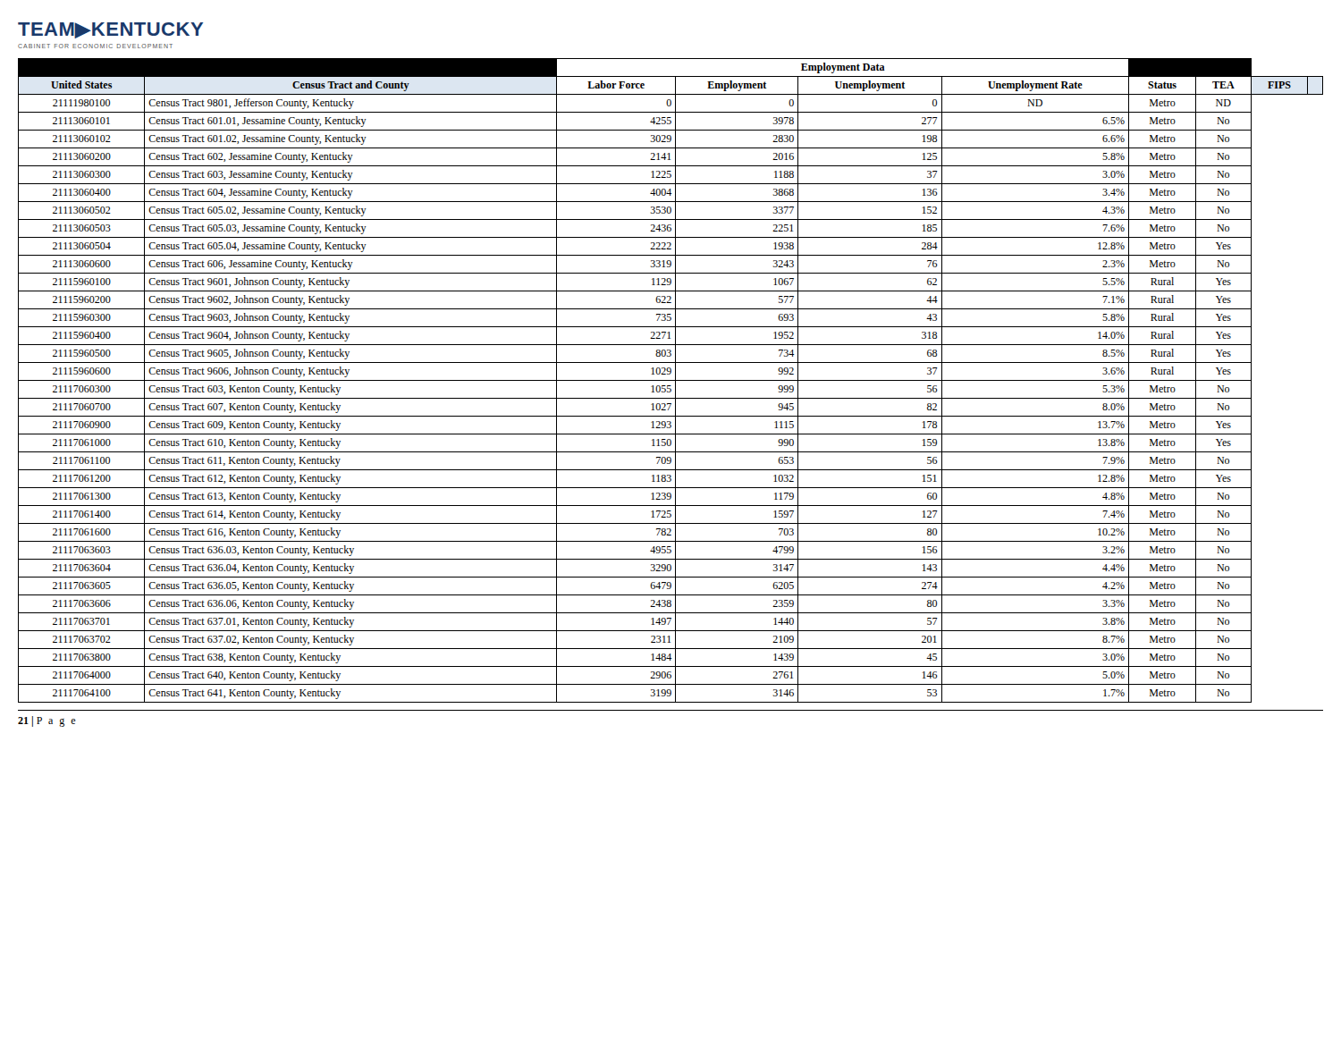TEAM▶KENTUCKY
CABINET FOR ECONOMIC DEVELOPMENT
| | Employment Data | |
| --- | --- | --- |
| United States | Census Tract and County | Labor Force | Employment | Unemployment | Unemployment Rate | Status | TEA |
| FIPS | | | | | | | |
| 21111980100 | Census Tract 9801, Jefferson County, Kentucky | 0 | 0 | 0 | ND | Metro | ND |
| 21113060101 | Census Tract 601.01, Jessamine County, Kentucky | 4255 | 3978 | 277 | 6.5% | Metro | No |
| 21113060102 | Census Tract 601.02, Jessamine County, Kentucky | 3029 | 2830 | 198 | 6.6% | Metro | No |
| 21113060200 | Census Tract 602, Jessamine County, Kentucky | 2141 | 2016 | 125 | 5.8% | Metro | No |
| 21113060300 | Census Tract 603, Jessamine County, Kentucky | 1225 | 1188 | 37 | 3.0% | Metro | No |
| 21113060400 | Census Tract 604, Jessamine County, Kentucky | 4004 | 3868 | 136 | 3.4% | Metro | No |
| 21113060502 | Census Tract 605.02, Jessamine County, Kentucky | 3530 | 3377 | 152 | 4.3% | Metro | No |
| 21113060503 | Census Tract 605.03, Jessamine County, Kentucky | 2436 | 2251 | 185 | 7.6% | Metro | No |
| 21113060504 | Census Tract 605.04, Jessamine County, Kentucky | 2222 | 1938 | 284 | 12.8% | Metro | Yes |
| 21113060600 | Census Tract 606, Jessamine County, Kentucky | 3319 | 3243 | 76 | 2.3% | Metro | No |
| 21115960100 | Census Tract 9601, Johnson County, Kentucky | 1129 | 1067 | 62 | 5.5% | Rural | Yes |
| 21115960200 | Census Tract 9602, Johnson County, Kentucky | 622 | 577 | 44 | 7.1% | Rural | Yes |
| 21115960300 | Census Tract 9603, Johnson County, Kentucky | 735 | 693 | 43 | 5.8% | Rural | Yes |
| 21115960400 | Census Tract 9604, Johnson County, Kentucky | 2271 | 1952 | 318 | 14.0% | Rural | Yes |
| 21115960500 | Census Tract 9605, Johnson County, Kentucky | 803 | 734 | 68 | 8.5% | Rural | Yes |
| 21115960600 | Census Tract 9606, Johnson County, Kentucky | 1029 | 992 | 37 | 3.6% | Rural | Yes |
| 21117060300 | Census Tract 603, Kenton County, Kentucky | 1055 | 999 | 56 | 5.3% | Metro | No |
| 21117060700 | Census Tract 607, Kenton County, Kentucky | 1027 | 945 | 82 | 8.0% | Metro | No |
| 21117060900 | Census Tract 609, Kenton County, Kentucky | 1293 | 1115 | 178 | 13.7% | Metro | Yes |
| 21117061000 | Census Tract 610, Kenton County, Kentucky | 1150 | 990 | 159 | 13.8% | Metro | Yes |
| 21117061100 | Census Tract 611, Kenton County, Kentucky | 709 | 653 | 56 | 7.9% | Metro | No |
| 21117061200 | Census Tract 612, Kenton County, Kentucky | 1183 | 1032 | 151 | 12.8% | Metro | Yes |
| 21117061300 | Census Tract 613, Kenton County, Kentucky | 1239 | 1179 | 60 | 4.8% | Metro | No |
| 21117061400 | Census Tract 614, Kenton County, Kentucky | 1725 | 1597 | 127 | 7.4% | Metro | No |
| 21117061600 | Census Tract 616, Kenton County, Kentucky | 782 | 703 | 80 | 10.2% | Metro | No |
| 21117063603 | Census Tract 636.03, Kenton County, Kentucky | 4955 | 4799 | 156 | 3.2% | Metro | No |
| 21117063604 | Census Tract 636.04, Kenton County, Kentucky | 3290 | 3147 | 143 | 4.4% | Metro | No |
| 21117063605 | Census Tract 636.05, Kenton County, Kentucky | 6479 | 6205 | 274 | 4.2% | Metro | No |
| 21117063606 | Census Tract 636.06, Kenton County, Kentucky | 2438 | 2359 | 80 | 3.3% | Metro | No |
| 21117063701 | Census Tract 637.01, Kenton County, Kentucky | 1497 | 1440 | 57 | 3.8% | Metro | No |
| 21117063702 | Census Tract 637.02, Kenton County, Kentucky | 2311 | 2109 | 201 | 8.7% | Metro | No |
| 21117063800 | Census Tract 638, Kenton County, Kentucky | 1484 | 1439 | 45 | 3.0% | Metro | No |
| 21117064000 | Census Tract 640, Kenton County, Kentucky | 2906 | 2761 | 146 | 5.0% | Metro | No |
| 21117064100 | Census Tract 641, Kenton County, Kentucky | 3199 | 3146 | 53 | 1.7% | Metro | No |
21 | P a g e